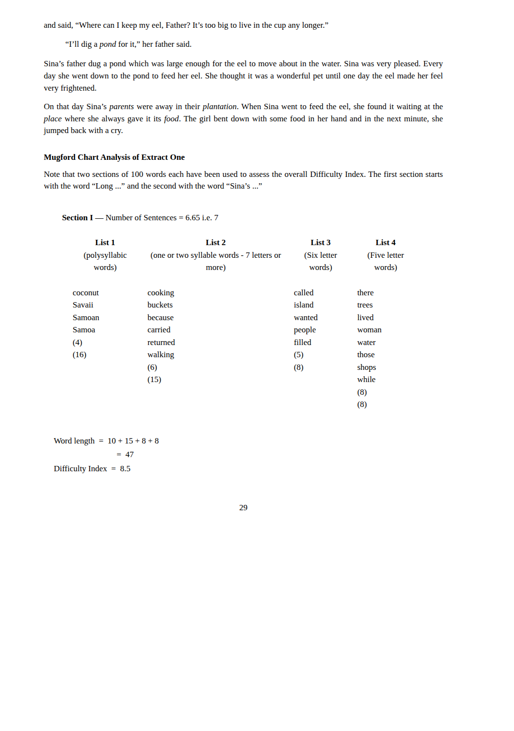and said, “Where can I keep my eel, Father? It’s too big to live in the cup any longer.”
“I’ll dig a pond for it,” her father said.
Sina’s father dug a pond which was large enough for the eel to move about in the water. Sina was very pleased. Every day she went down to the pond to feed her eel. She thought it was a wonderful pet until one day the eel made her feel very frightened.
On that day Sina’s parents were away in their plantation. When Sina went to feed the eel, she found it waiting at the place where she always gave it its food. The girl bent down with some food in her hand and in the next minute, she jumped back with a cry.
Mugford Chart Analysis of Extract One
Note that two sections of 100 words each have been used to assess the overall Difficulty Index. The first section starts with the word “Long ...” and the second with the word “Sina’s ...”
Section I — Number of Sentences = 6.65 i.e. 7
| List 1 (polysyllabic words) | List 2 (one or two syllable words - 7 letters or more) | List 3 (Six letter words) | List 4 (Five letter words) |
| --- | --- | --- | --- |
| coconut Savaii Samoan Samoa (4) (16) | cooking buckets because carried returned walking (6) (15) | called island wanted people filled (5) (8) | there trees lived woman water those shops while (8) (8) |
Word length = 10 + 15 + 8 + 8
= 47
Difficulty Index = 8.5
29